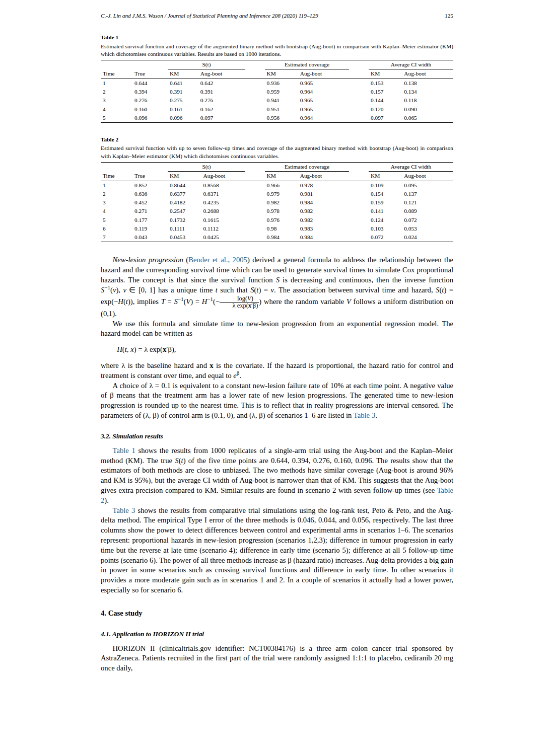C.-J. Lin and J.M.S. Wason / Journal of Statistical Planning and Inference 208 (2020) 119–129 125
Table 1
Estimated survival function and coverage of the augmented binary method with bootstrap (Aug-boot) in comparison with Kaplan–Meier estimator (KM) which dichotomises continuous variables. Results are based on 1000 iterations.
| | | S(t) | | Estimated coverage | | Average CI width |
| --- | --- | --- | --- | --- | --- | --- |
| Time | True | KM | Aug-boot | | KM | Aug-boot | | KM | Aug-boot |
| 1 | 0.644 | 0.641 | 0.642 | | 0.936 | 0.965 | | 0.153 | 0.138 |
| 2 | 0.394 | 0.391 | 0.391 | | 0.959 | 0.964 | | 0.157 | 0.134 |
| 3 | 0.276 | 0.275 | 0.276 | | 0.941 | 0.965 | | 0.144 | 0.118 |
| 4 | 0.160 | 0.161 | 0.162 | | 0.951 | 0.965 | | 0.120 | 0.090 |
| 5 | 0.096 | 0.096 | 0.097 | | 0.956 | 0.964 | | 0.097 | 0.065 |
Table 2
Estimated survival function with up to seven follow-up times and coverage of the augmented binary method with bootstrap (Aug-boot) in comparison with Kaplan–Meier estimator (KM) which dichotomises continuous variables.
| | | S(t) | | Estimated coverage | | Average CI width |
| --- | --- | --- | --- | --- | --- | --- |
| Time | True | KM | Aug-boot | | KM | Aug-boot | | KM | Aug-boot |
| 1 | 0.852 | 0.8644 | 0.8568 | | 0.966 | 0.978 | | 0.109 | 0.095 |
| 2 | 0.636 | 0.6377 | 0.6371 | | 0.979 | 0.981 | | 0.154 | 0.137 |
| 3 | 0.452 | 0.4182 | 0.4235 | | 0.982 | 0.984 | | 0.159 | 0.121 |
| 4 | 0.271 | 0.2547 | 0.2688 | | 0.978 | 0.982 | | 0.141 | 0.089 |
| 5 | 0.177 | 0.1732 | 0.1615 | | 0.976 | 0.982 | | 0.124 | 0.072 |
| 6 | 0.119 | 0.1111 | 0.1112 | | 0.98 | 0.983 | | 0.103 | 0.053 |
| 7 | 0.043 | 0.0453 | 0.0425 | | 0.984 | 0.984 | | 0.072 | 0.024 |
New-lesion progression (Bender et al., 2005) derived a general formula to address the relationship between the hazard and the corresponding survival time which can be used to generate survival times to simulate Cox proportional hazards. The concept is that since the survival function S is decreasing and continuous, then the inverse function S−1(v), v ∈ [0, 1] has a unique time t such that S(t) = v. The association between survival time and hazard, S(t) = exp(−H(t)), implies T = S−1(V) = H−1(−log(V) λ exp(x′β)) where the random variable V follows a uniform distribution on (0,1).
We use this formula and simulate time to new-lesion progression from an exponential regression model. The hazard model can be written as
H(t, x) = λ exp(x′β),
where λ is the baseline hazard and x is the covariate. If the hazard is proportional, the hazard ratio for control and treatment is constant over time, and equal to eβ.
A choice of λ = 0.1 is equivalent to a constant new-lesion failure rate of 10% at each time point. A negative value of β means that the treatment arm has a lower rate of new lesion progressions. The generated time to new-lesion progression is rounded up to the nearest time. This is to reflect that in reality progressions are interval censored. The parameters of (λ, β) of control arm is (0.1, 0), and (λ, β) of scenarios 1–6 are listed in Table 3.
3.2. Simulation results
Table 1 shows the results from 1000 replicates of a single-arm trial using the Aug-boot and the Kaplan–Meier method (KM). The true S(t) of the five time points are 0.644, 0.394, 0.276, 0.160, 0.096. The results show that the estimators of both methods are close to unbiased. The two methods have similar coverage (Aug-boot is around 96% and KM is 95%), but the average CI width of Aug-boot is narrower than that of KM. This suggests that the Aug-boot gives extra precision compared to KM. Similar results are found in scenario 2 with seven follow-up times (see Table 2).
Table 3 shows the results from comparative trial simulations using the log-rank test, Peto & Peto, and the Aug-delta method. The empirical Type I error of the three methods is 0.046, 0.044, and 0.056, respectively. The last three columns show the power to detect differences between control and experimental arms in scenarios 1–6. The scenarios represent: proportional hazards in new-lesion progression (scenarios 1,2,3); difference in tumour progression in early time but the reverse at late time (scenario 4); difference in early time (scenario 5); difference at all 5 follow-up time points (scenario 6). The power of all three methods increase as β (hazard ratio) increases. Aug-delta provides a big gain in power in some scenarios such as crossing survival functions and difference in early time. In other scenarios it provides a more moderate gain such as in scenarios 1 and 2. In a couple of scenarios it actually had a lower power, especially so for scenario 6.
4. Case study
4.1. Application to HORIZON II trial
HORIZON II (clinicaltrials.gov identifier: NCT00384176) is a three arm colon cancer trial sponsored by AstraZeneca. Patients recruited in the first part of the trial were randomly assigned 1:1:1 to placebo, cediranib 20 mg once daily,